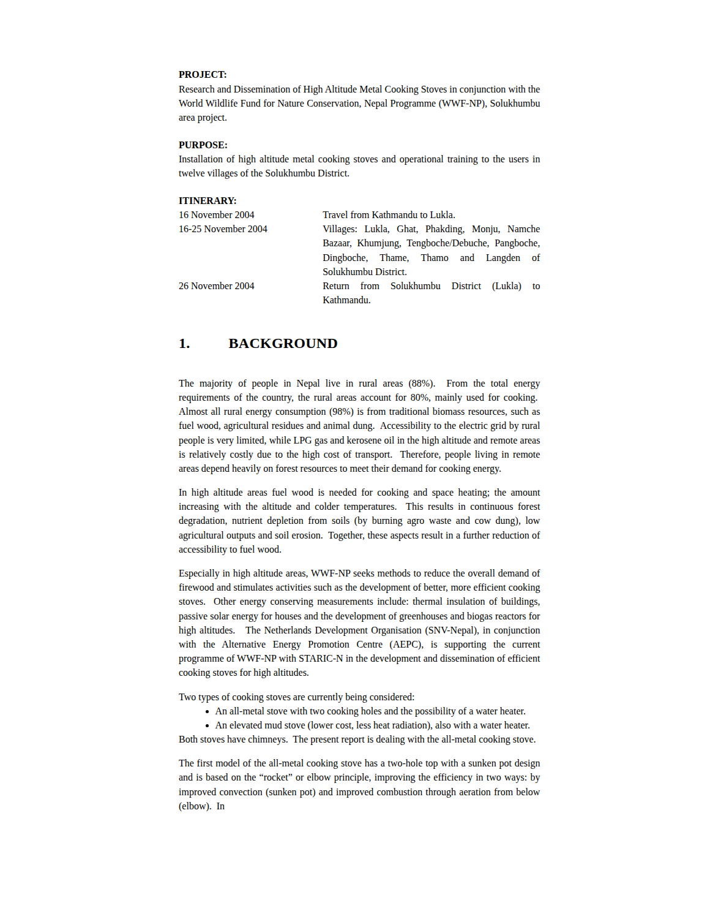PROJECT:
Research and Dissemination of High Altitude Metal Cooking Stoves in conjunction with the World Wildlife Fund for Nature Conservation, Nepal Programme (WWF-NP), Solukhumbu area project.
PURPOSE:
Installation of high altitude metal cooking stoves and operational training to the users in twelve villages of the Solukhumbu District.
ITINERARY:
| 16 November 2004 | Travel from Kathmandu to Lukla. |
| 16-25 November 2004 | Villages: Lukla, Ghat, Phakding, Monju, Namche Bazaar, Khumjung, Tengboche/Debuche, Pangboche, Dingboche, Thame, Thamo and Langden of Solukhumbu District. |
| 26 November 2004 | Return from Solukhumbu District (Lukla) to Kathmandu. |
1. BACKGROUND
The majority of people in Nepal live in rural areas (88%). From the total energy requirements of the country, the rural areas account for 80%, mainly used for cooking. Almost all rural energy consumption (98%) is from traditional biomass resources, such as fuel wood, agricultural residues and animal dung. Accessibility to the electric grid by rural people is very limited, while LPG gas and kerosene oil in the high altitude and remote areas is relatively costly due to the high cost of transport. Therefore, people living in remote areas depend heavily on forest resources to meet their demand for cooking energy.
In high altitude areas fuel wood is needed for cooking and space heating; the amount increasing with the altitude and colder temperatures. This results in continuous forest degradation, nutrient depletion from soils (by burning agro waste and cow dung), low agricultural outputs and soil erosion. Together, these aspects result in a further reduction of accessibility to fuel wood.
Especially in high altitude areas, WWF-NP seeks methods to reduce the overall demand of firewood and stimulates activities such as the development of better, more efficient cooking stoves. Other energy conserving measurements include: thermal insulation of buildings, passive solar energy for houses and the development of greenhouses and biogas reactors for high altitudes. The Netherlands Development Organisation (SNV-Nepal), in conjunction with the Alternative Energy Promotion Centre (AEPC), is supporting the current programme of WWF-NP with STARIC-N in the development and dissemination of efficient cooking stoves for high altitudes.
Two types of cooking stoves are currently being considered:
An all-metal stove with two cooking holes and the possibility of a water heater.
An elevated mud stove (lower cost, less heat radiation), also with a water heater.
Both stoves have chimneys. The present report is dealing with the all-metal cooking stove.
The first model of the all-metal cooking stove has a two-hole top with a sunken pot design and is based on the “rocket” or elbow principle, improving the efficiency in two ways: by improved convection (sunken pot) and improved combustion through aeration from below (elbow). In